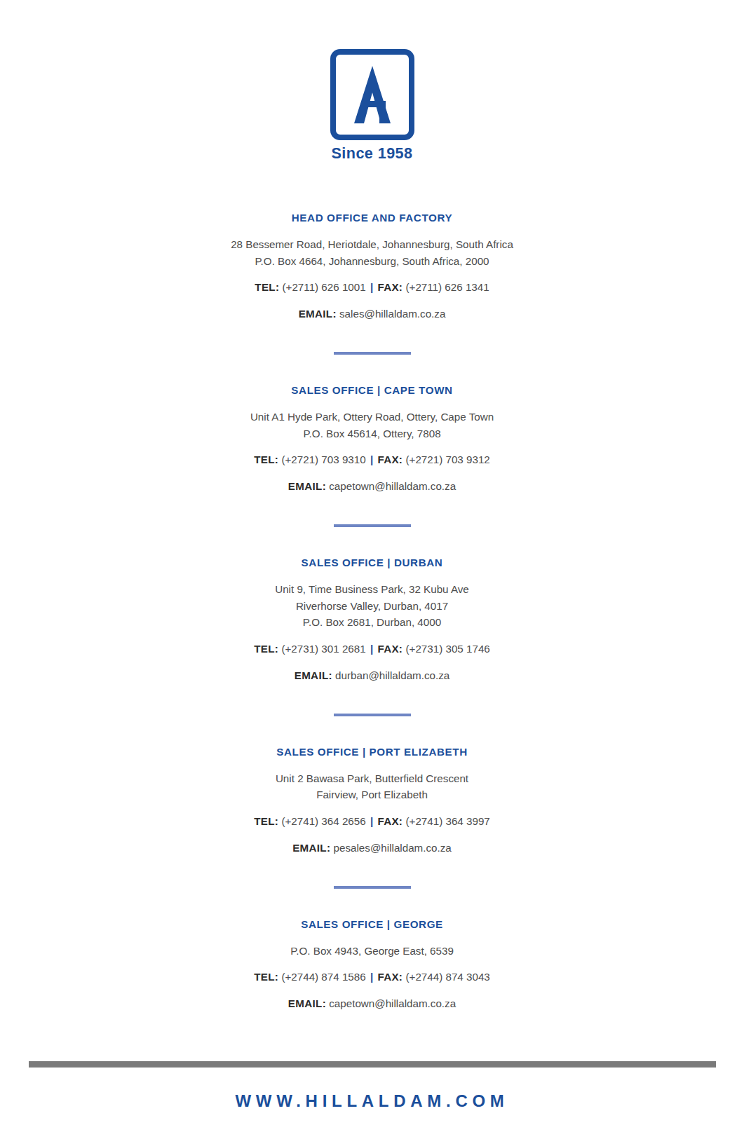Since 1958
Head Office and Factory
28 Bessemer Road, Heriotdale, Johannesburg, South Africa P.O. Box 4664, Johannesburg, South Africa, 2000
TEL: (+2711) 626 1001 | FAX: (+2711) 626 1341
EMAIL: sales@hillaldam.co.za
Sales Office | Cape Town
Unit A1 Hyde Park, Ottery Road, Ottery, Cape Town P.O. Box 45614, Ottery, 7808
TEL: (+2721) 703 9310 | FAX: (+2721) 703 9312
EMAIL: capetown@hillaldam.co.za
Sales Office | Durban
Unit 9, Time Business Park, 32 Kubu Ave Riverhorse Valley, Durban, 4017 P.O. Box 2681, Durban, 4000
TEL: (+2731) 301 2681 | FAX: (+2731) 305 1746
EMAIL: durban@hillaldam.co.za
Sales Office | Port Elizabeth
Unit 2 Bawasa Park, Butterfield Crescent Fairview, Port Elizabeth
TEL: (+2741) 364 2656 | FAX: (+2741) 364 3997
EMAIL: pesales@hillaldam.co.za
Sales Office | George
P.O. Box 4943, George East, 6539
TEL: (+2744) 874 1586 | FAX: (+2744) 874 3043
EMAIL: capetown@hillaldam.co.za
WWW.HILLALDAM.COM